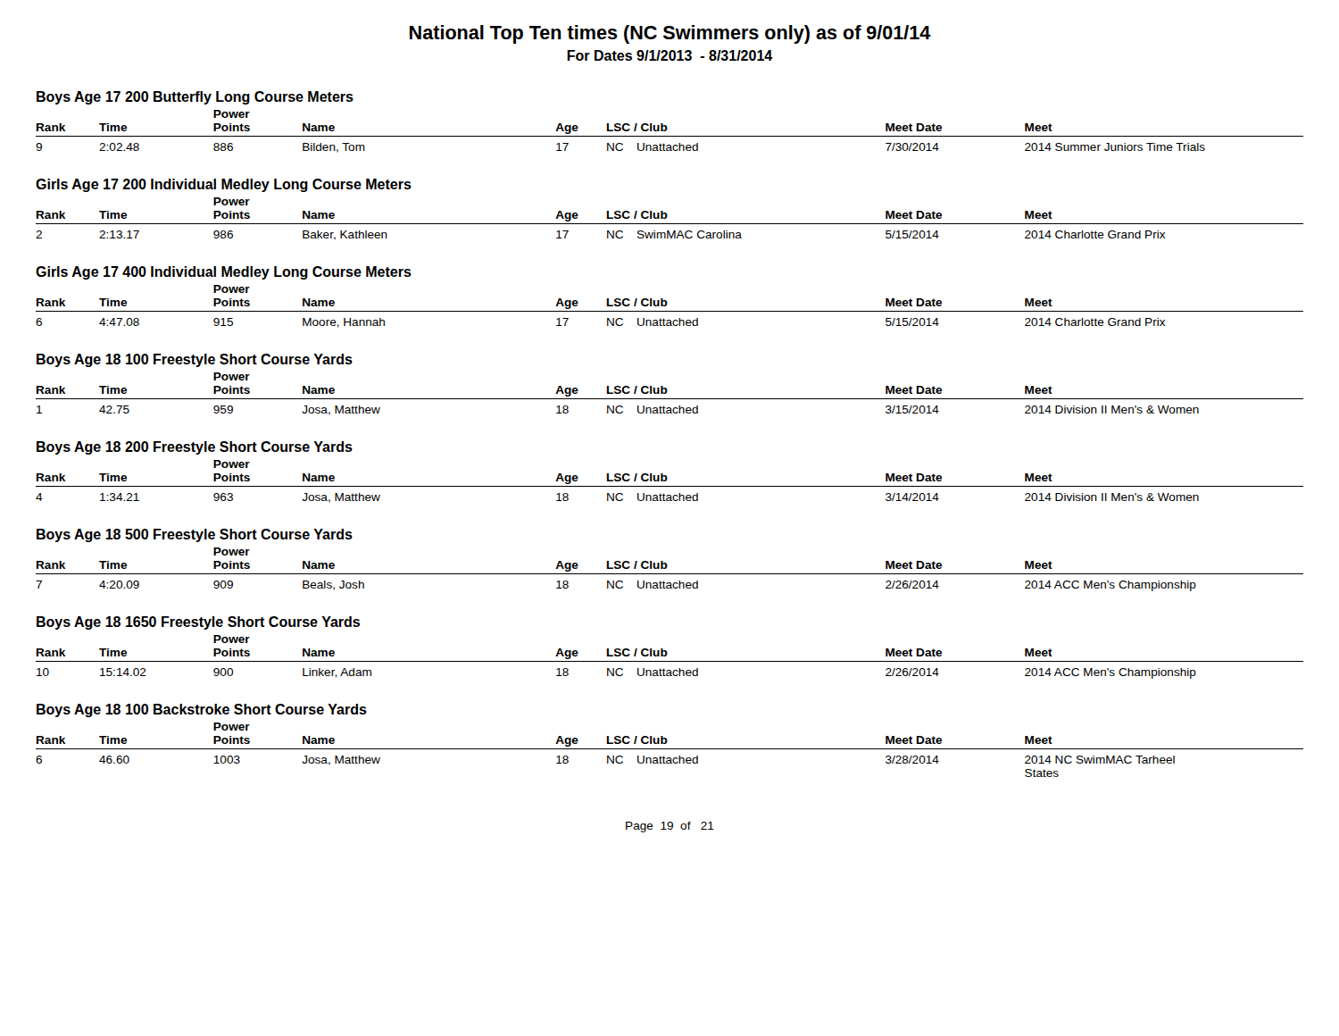National Top Ten times (NC Swimmers only) as of 9/01/14
For Dates 9/1/2013 - 8/31/2014
Boys Age 17 200 Butterfly Long Course Meters
| Rank | Time | Power Points | Name | Age | LSC / Club | Meet Date | Meet |
| --- | --- | --- | --- | --- | --- | --- | --- |
| 9 | 2:02.48 | 886 | Bilden, Tom | 17 | NC Unattached | 7/30/2014 | 2014 Summer Juniors Time Trials |
Girls Age 17 200 Individual Medley Long Course Meters
| Rank | Time | Power Points | Name | Age | LSC / Club | Meet Date | Meet |
| --- | --- | --- | --- | --- | --- | --- | --- |
| 2 | 2:13.17 | 986 | Baker, Kathleen | 17 | NC SwimMAC Carolina | 5/15/2014 | 2014 Charlotte Grand Prix |
Girls Age 17 400 Individual Medley Long Course Meters
| Rank | Time | Power Points | Name | Age | LSC / Club | Meet Date | Meet |
| --- | --- | --- | --- | --- | --- | --- | --- |
| 6 | 4:47.08 | 915 | Moore, Hannah | 17 | NC Unattached | 5/15/2014 | 2014 Charlotte Grand Prix |
Boys Age 18 100 Freestyle Short Course Yards
| Rank | Time | Power Points | Name | Age | LSC / Club | Meet Date | Meet |
| --- | --- | --- | --- | --- | --- | --- | --- |
| 1 | 42.75 | 959 | Josa, Matthew | 18 | NC Unattached | 3/15/2014 | 2014 Division II Men's & Women |
Boys Age 18 200 Freestyle Short Course Yards
| Rank | Time | Power Points | Name | Age | LSC / Club | Meet Date | Meet |
| --- | --- | --- | --- | --- | --- | --- | --- |
| 4 | 1:34.21 | 963 | Josa, Matthew | 18 | NC Unattached | 3/14/2014 | 2014 Division II Men's & Women |
Boys Age 18 500 Freestyle Short Course Yards
| Rank | Time | Power Points | Name | Age | LSC / Club | Meet Date | Meet |
| --- | --- | --- | --- | --- | --- | --- | --- |
| 7 | 4:20.09 | 909 | Beals, Josh | 18 | NC Unattached | 2/26/2014 | 2014 ACC Men's Championship |
Boys Age 18 1650 Freestyle Short Course Yards
| Rank | Time | Power Points | Name | Age | LSC / Club | Meet Date | Meet |
| --- | --- | --- | --- | --- | --- | --- | --- |
| 10 | 15:14.02 | 900 | Linker, Adam | 18 | NC Unattached | 2/26/2014 | 2014 ACC Men's Championship |
Boys Age 18 100 Backstroke Short Course Yards
| Rank | Time | Power Points | Name | Age | LSC / Club | Meet Date | Meet |
| --- | --- | --- | --- | --- | --- | --- | --- |
| 6 | 46.60 | 1003 | Josa, Matthew | 18 | NC Unattached | 3/28/2014 | 2014 NC SwimMAC Tarheel States |
Page 19 of 21